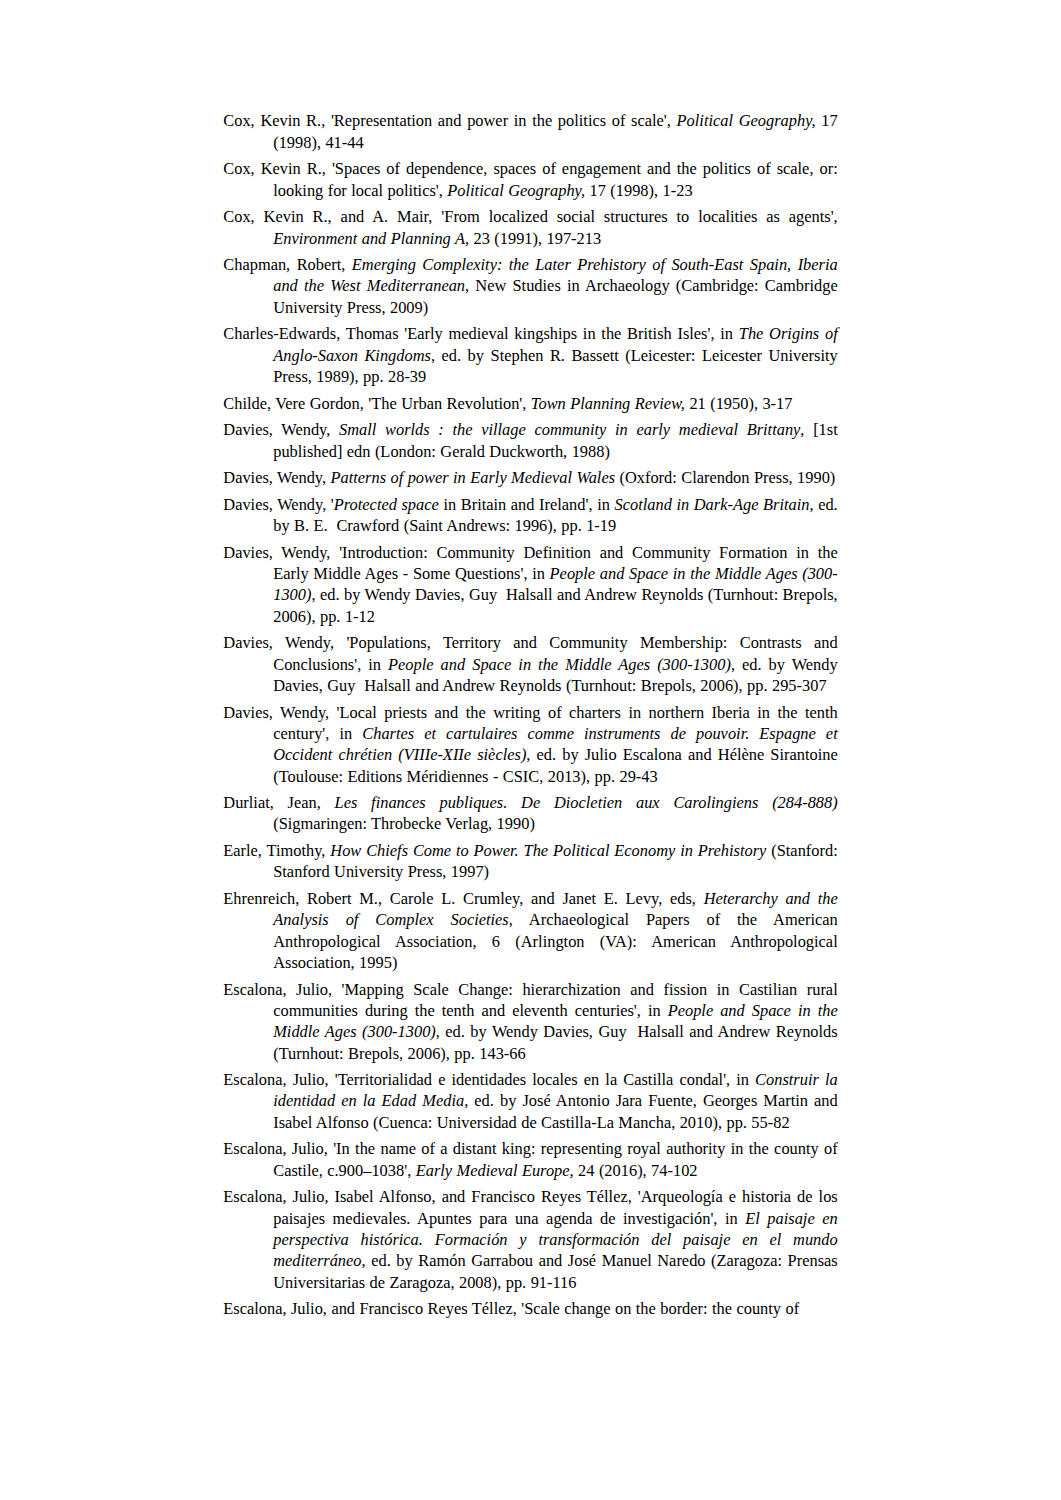Cox, Kevin R., 'Representation and power in the politics of scale', Political Geography, 17 (1998), 41-44
Cox, Kevin R., 'Spaces of dependence, spaces of engagement and the politics of scale, or: looking for local politics', Political Geography, 17 (1998), 1-23
Cox, Kevin R., and A. Mair, 'From localized social structures to localities as agents', Environment and Planning A, 23 (1991), 197-213
Chapman, Robert, Emerging Complexity: the Later Prehistory of South-East Spain, Iberia and the West Mediterranean, New Studies in Archaeology (Cambridge: Cambridge University Press, 2009)
Charles-Edwards, Thomas 'Early medieval kingships in the British Isles', in The Origins of Anglo-Saxon Kingdoms, ed. by Stephen R. Bassett (Leicester: Leicester University Press, 1989), pp. 28-39
Childe, Vere Gordon, 'The Urban Revolution', Town Planning Review, 21 (1950), 3-17
Davies, Wendy, Small worlds : the village community in early medieval Brittany, [1st published] edn (London: Gerald Duckworth, 1988)
Davies, Wendy, Patterns of power in Early Medieval Wales (Oxford: Clarendon Press, 1990)
Davies, Wendy, 'Protected space in Britain and Ireland', in Scotland in Dark-Age Britain, ed. by B. E. Crawford (Saint Andrews: 1996), pp. 1-19
Davies, Wendy, 'Introduction: Community Definition and Community Formation in the Early Middle Ages - Some Questions', in People and Space in the Middle Ages (300-1300), ed. by Wendy Davies, Guy Halsall and Andrew Reynolds (Turnhout: Brepols, 2006), pp. 1-12
Davies, Wendy, 'Populations, Territory and Community Membership: Contrasts and Conclusions', in People and Space in the Middle Ages (300-1300), ed. by Wendy Davies, Guy Halsall and Andrew Reynolds (Turnhout: Brepols, 2006), pp. 295-307
Davies, Wendy, 'Local priests and the writing of charters in northern Iberia in the tenth century', in Chartes et cartulaires comme instruments de pouvoir. Espagne et Occident chrétien (VIIIe-XIIe siècles), ed. by Julio Escalona and Hélène Sirantoine (Toulouse: Editions Méridiennes - CSIC, 2013), pp. 29-43
Durliat, Jean, Les finances publiques. De Diocletien aux Carolingiens (284-888) (Sigmaringen: Throbecke Verlag, 1990)
Earle, Timothy, How Chiefs Come to Power. The Political Economy in Prehistory (Stanford: Stanford University Press, 1997)
Ehrenreich, Robert M., Carole L. Crumley, and Janet E. Levy, eds, Heterarchy and the Analysis of Complex Societies, Archaeological Papers of the American Anthropological Association, 6 (Arlington (VA): American Anthropological Association, 1995)
Escalona, Julio, 'Mapping Scale Change: hierarchization and fission in Castilian rural communities during the tenth and eleventh centuries', in People and Space in the Middle Ages (300-1300), ed. by Wendy Davies, Guy Halsall and Andrew Reynolds (Turnhout: Brepols, 2006), pp. 143-66
Escalona, Julio, 'Territorialidad e identidades locales en la Castilla condal', in Construir la identidad en la Edad Media, ed. by José Antonio Jara Fuente, Georges Martin and Isabel Alfonso (Cuenca: Universidad de Castilla-La Mancha, 2010), pp. 55-82
Escalona, Julio, 'In the name of a distant king: representing royal authority in the county of Castile, c.900–1038', Early Medieval Europe, 24 (2016), 74-102
Escalona, Julio, Isabel Alfonso, and Francisco Reyes Téllez, 'Arqueología e historia de los paisajes medievales. Apuntes para una agenda de investigación', in El paisaje en perspectiva histórica. Formación y transformación del paisaje en el mundo mediterráneo, ed. by Ramón Garrabou and José Manuel Naredo (Zaragoza: Prensas Universitarias de Zaragoza, 2008), pp. 91-116
Escalona, Julio, and Francisco Reyes Téllez, 'Scale change on the border: the county of